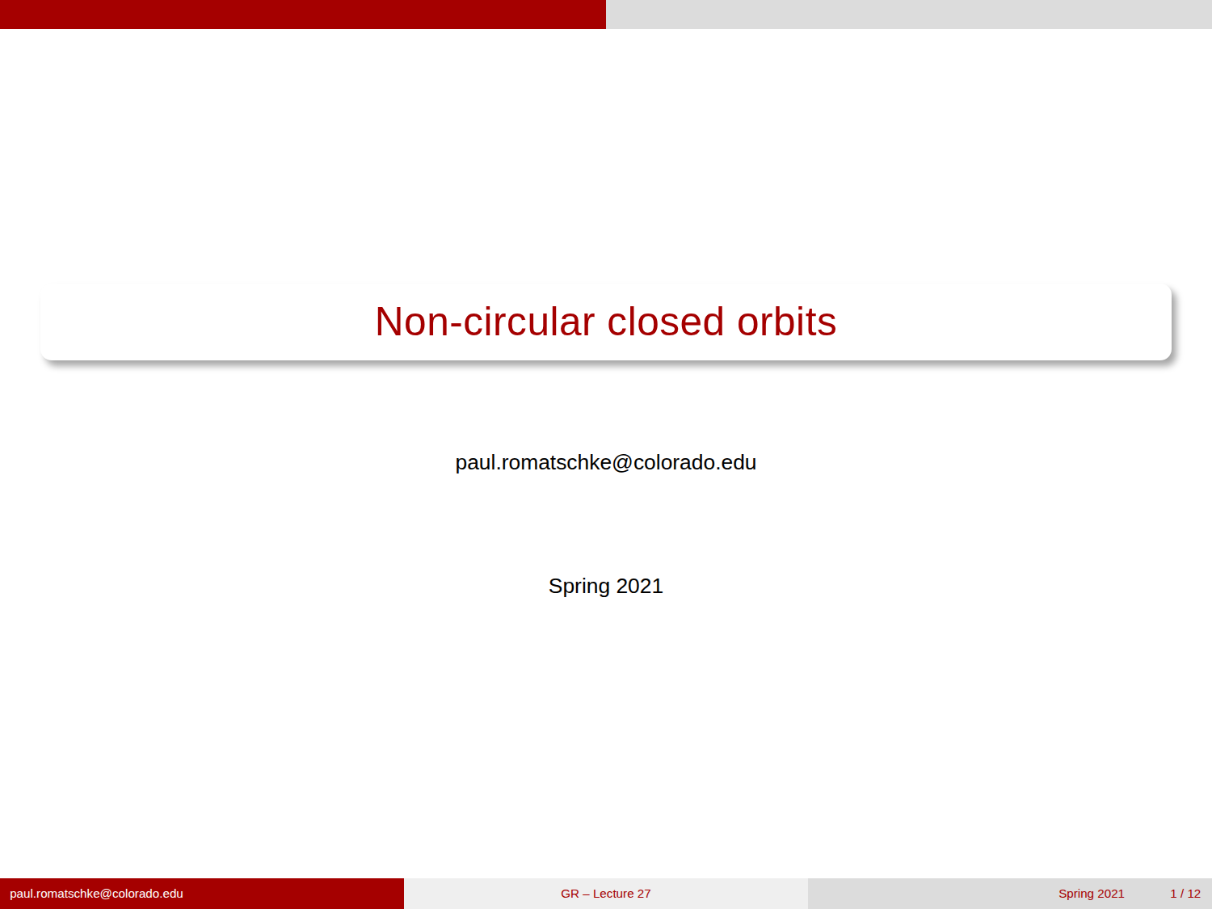Non-circular closed orbits
paul.romatschke@colorado.edu
Spring 2021
paul.romatschke@colorado.edu
GR – Lecture 27
Spring 2021 1 / 12